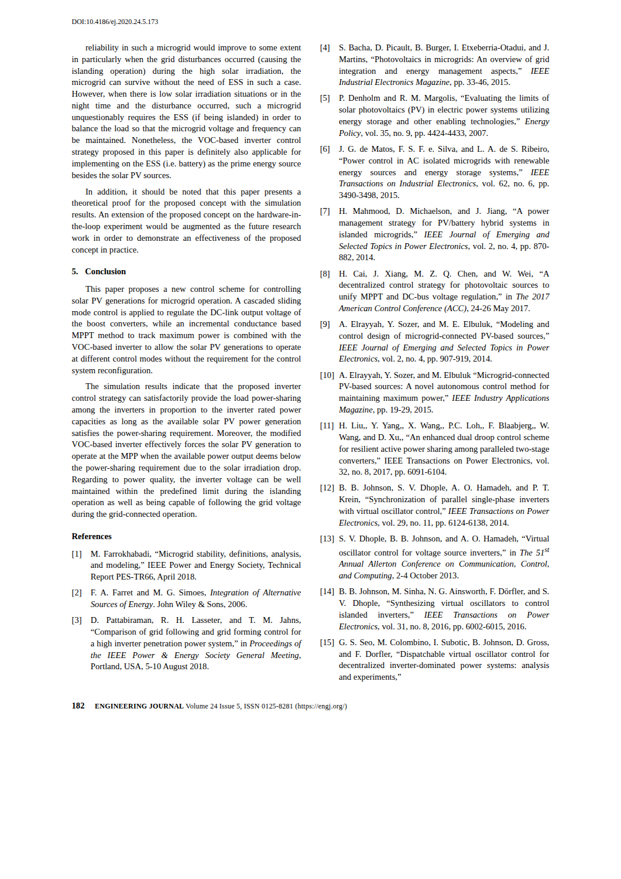DOI:10.4186/ej.2020.24.5.173
reliability in such a microgrid would improve to some extent in particularly when the grid disturbances occurred (causing the islanding operation) during the high solar irradiation, the microgrid can survive without the need of ESS in such a case. However, when there is low solar irradiation situations or in the night time and the disturbance occurred, such a microgrid unquestionably requires the ESS (if being islanded) in order to balance the load so that the microgrid voltage and frequency can be maintained. Nonetheless, the VOC-based inverter control strategy proposed in this paper is definitely also applicable for implementing on the ESS (i.e. battery) as the prime energy source besides the solar PV sources.
In addition, it should be noted that this paper presents a theoretical proof for the proposed concept with the simulation results. An extension of the proposed concept on the hardware-in-the-loop experiment would be augmented as the future research work in order to demonstrate an effectiveness of the proposed concept in practice.
5. Conclusion
This paper proposes a new control scheme for controlling solar PV generations for microgrid operation. A cascaded sliding mode control is applied to regulate the DC-link output voltage of the boost converters, while an incremental conductance based MPPT method to track maximum power is combined with the VOC-based inverter to allow the solar PV generations to operate at different control modes without the requirement for the control system reconfiguration.
The simulation results indicate that the proposed inverter control strategy can satisfactorily provide the load power-sharing among the inverters in proportion to the inverter rated power capacities as long as the available solar PV power generation satisfies the power-sharing requirement. Moreover, the modified VOC-based inverter effectively forces the solar PV generation to operate at the MPP when the available power output deems below the power-sharing requirement due to the solar irradiation drop. Regarding to power quality, the inverter voltage can be well maintained within the predefined limit during the islanding operation as well as being capable of following the grid voltage during the grid-connected operation.
References
[1] M. Farrokhabadi, “Microgrid stability, definitions, analysis, and modeling,” IEEE Power and Energy Society, Technical Report PES-TR66, April 2018.
[2] F. A. Farret and M. G. Simoes, Integration of Alternative Sources of Energy. John Wiley & Sons, 2006.
[3] D. Pattabiraman, R. H. Lasseter, and T. M. Jahns, “Comparison of grid following and grid forming control for a high inverter penetration power system,” in Proceedings of the IEEE Power & Energy Society General Meeting, Portland, USA, 5-10 August 2018.
[4] S. Bacha, D. Picault, B. Burger, I. Etxeberria-Otadui, and J. Martins, “Photovoltaics in microgrids: An overview of grid integration and energy management aspects,” IEEE Industrial Electronics Magazine, pp. 33-46, 2015.
[5] P. Denholm and R. M. Margolis, “Evaluating the limits of solar photovoltaics (PV) in electric power systems utilizing energy storage and other enabling technologies,” Energy Policy, vol. 35, no. 9, pp. 4424-4433, 2007.
[6] J. G. de Matos, F. S. F. e. Silva, and L. A. de S. Ribeiro, “Power control in AC isolated microgrids with renewable energy sources and energy storage systems,” IEEE Transactions on Industrial Electronics, vol. 62, no. 6, pp. 3490-3498, 2015.
[7] H. Mahmood, D. Michaelson, and J. Jiang, “A power management strategy for PV/battery hybrid systems in islanded microgrids,” IEEE Journal of Emerging and Selected Topics in Power Electronics, vol. 2, no. 4, pp. 870-882, 2014.
[8] H. Cai, J. Xiang, M. Z. Q. Chen, and W. Wei, “A decentralized control strategy for photovoltaic sources to unify MPPT and DC-bus voltage regulation,” in The 2017 American Control Conference (ACC), 24-26 May 2017.
[9] A. Elrayyah, Y. Sozer, and M. E. Elbuluk, “Modeling and control design of microgrid-connected PV-based sources,” IEEE Journal of Emerging and Selected Topics in Power Electronics, vol. 2, no. 4, pp. 907-919, 2014.
[10] A. Elrayyah, Y. Sozer, and M. Elbuluk “Microgrid-connected PV-based sources: A novel autonomous control method for maintaining maximum power,” IEEE Industry Applications Magazine, pp. 19-29, 2015.
[11] H. Liu,, Y. Yang,, X. Wang,, P.C. Loh,, F. Blaabjerg,, W. Wang, and D. Xu,, “An enhanced dual droop control scheme for resilient active power sharing among paralleled two-stage converters,” IEEE Transactions on Power Electronics, vol. 32, no. 8, 2017, pp. 6091-6104.
[12] B. B. Johnson, S. V. Dhople, A. O. Hamadeh, and P. T. Krein, “Synchronization of parallel single-phase inverters with virtual oscillator control,” IEEE Transactions on Power Electronics, vol. 29, no. 11, pp. 6124-6138, 2014.
[13] S. V. Dhople, B. B. Johnson, and A. O. Hamadeh, “Virtual oscillator control for voltage source inverters,” in The 51st Annual Allerton Conference on Communication, Control, and Computing, 2-4 October 2013.
[14] B. B. Johnson, M. Sinha, N. G. Ainsworth, F. Dörfler, and S. V. Dhople, “Synthesizing virtual oscillators to control islanded inverters,” IEEE Transactions on Power Electronics, vol. 31, no. 8, 2016, pp. 6002-6015, 2016.
[15] G. S. Seo, M. Colombino, I. Subotic, B. Johnson, D. Gross, and F. Dorfler, “Dispatchable virtual oscillator control for decentralized inverter-dominated power systems: analysis and experiments,”
182 ENGINEERING JOURNAL Volume 24 Issue 5, ISSN 0125-8281 (https://engj.org/)